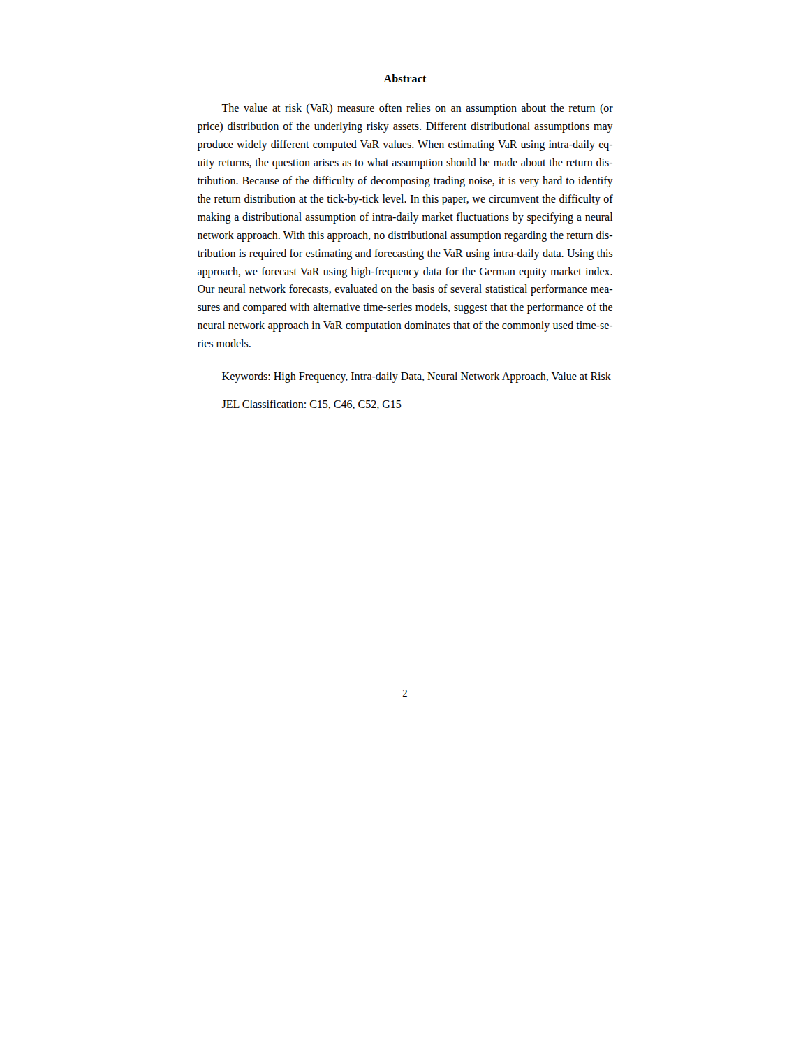Abstract
The value at risk (VaR) measure often relies on an assumption about the return (or price) distribution of the underlying risky assets. Different distributional assumptions may produce widely different computed VaR values. When estimating VaR using intra-daily equity returns, the question arises as to what assumption should be made about the return distribution. Because of the difficulty of decomposing trading noise, it is very hard to identify the return distribution at the tick-by-tick level. In this paper, we circumvent the difficulty of making a distributional assumption of intra-daily market fluctuations by specifying a neural network approach. With this approach, no distributional assumption regarding the return distribution is required for estimating and forecasting the VaR using intra-daily data. Using this approach, we forecast VaR using high-frequency data for the German equity market index. Our neural network forecasts, evaluated on the basis of several statistical performance measures and compared with alternative time-series models, suggest that the performance of the neural network approach in VaR computation dominates that of the commonly used time-series models.
Keywords: High Frequency, Intra-daily Data, Neural Network Approach, Value at Risk
JEL Classification: C15, C46, C52, G15
2